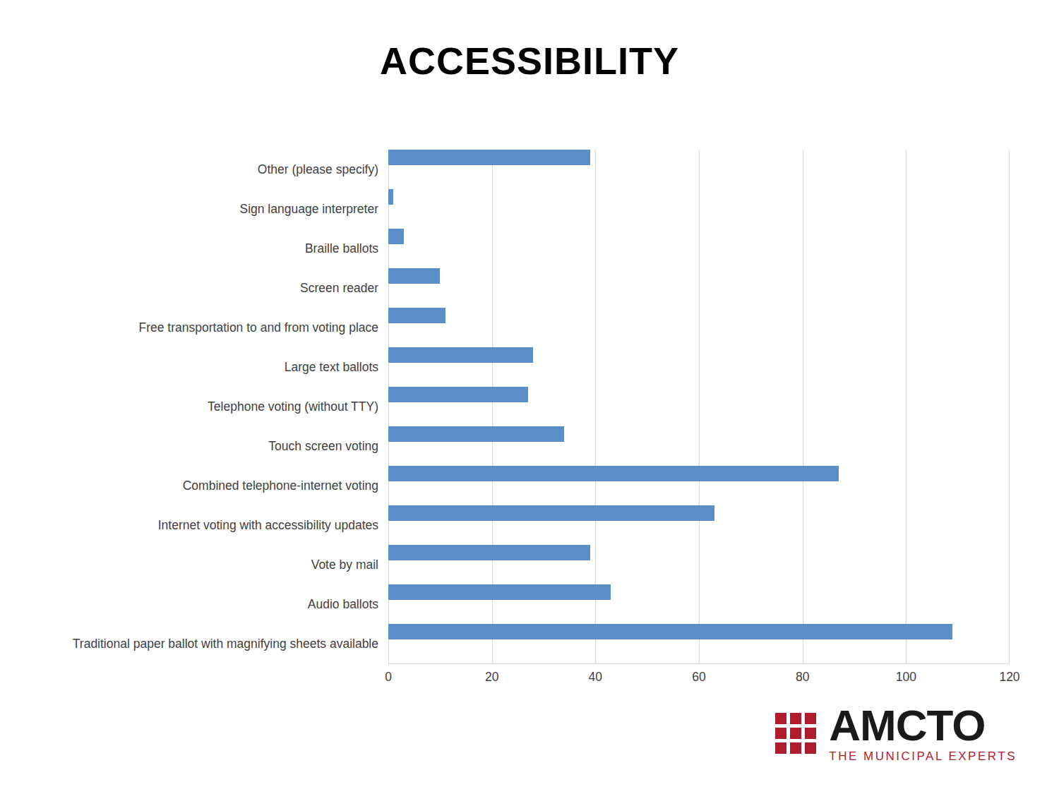ACCESSIBILITY
| Other (please specify) | |
| Sign language interpreter | |
| Braille ballots | |
| Screen reader | |
| Free transportation to and from voting place | |
| Large text ballots | |
| Telephone voting (without TTY) | |
| Touch screen voting | |
| Combined telephone-internet voting | |
| Internet voting with accessibility updates | |
| Vote by mail | |
| Audio ballots | |
| Traditional paper ballot with magnifying sheets available | |
0 20 40 60 80 100 120
AMCTO
THE MUNICIPAL EXPERTS